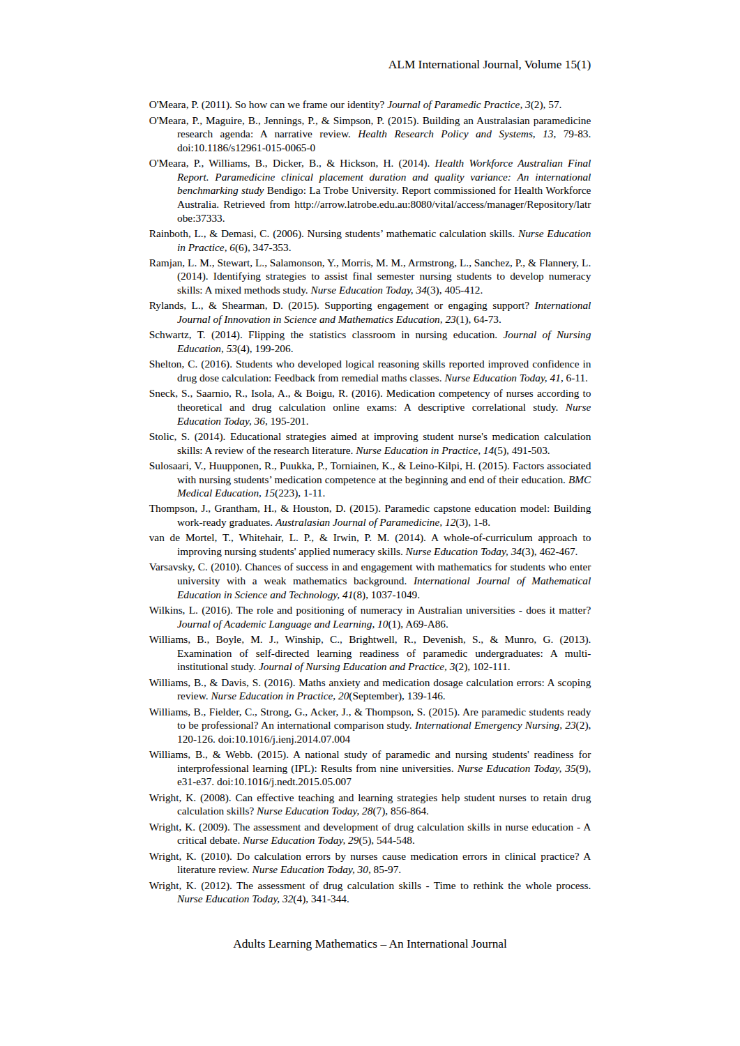ALM International Journal, Volume 15(1)
O'Meara, P. (2011). So how can we frame our identity? Journal of Paramedic Practice, 3(2), 57.
O'Meara, P., Maguire, B., Jennings, P., & Simpson, P. (2015). Building an Australasian paramedicine research agenda: A narrative review. Health Research Policy and Systems, 13, 79-83. doi:10.1186/s12961-015-0065-0
O'Meara, P., Williams, B., Dicker, B., & Hickson, H. (2014). Health Workforce Australian Final Report. Paramedicine clinical placement duration and quality variance: An international benchmarking study Bendigo: La Trobe University. Report commissioned for Health Workforce Australia. Retrieved from http://arrow.latrobe.edu.au:8080/vital/access/manager/Repository/latrobe:37333.
Rainboth, L., & Demasi, C. (2006). Nursing students’ mathematic calculation skills. Nurse Education in Practice, 6(6), 347-353.
Ramjan, L. M., Stewart, L., Salamonson, Y., Morris, M. M., Armstrong, L., Sanchez, P., & Flannery, L. (2014). Identifying strategies to assist final semester nursing students to develop numeracy skills: A mixed methods study. Nurse Education Today, 34(3), 405-412.
Rylands, L., & Shearman, D. (2015). Supporting engagement or engaging support? International Journal of Innovation in Science and Mathematics Education, 23(1), 64-73.
Schwartz, T. (2014). Flipping the statistics classroom in nursing education. Journal of Nursing Education, 53(4), 199-206.
Shelton, C. (2016). Students who developed logical reasoning skills reported improved confidence in drug dose calculation: Feedback from remedial maths classes. Nurse Education Today, 41, 6-11.
Sneck, S., Saarnio, R., Isola, A., & Boigu, R. (2016). Medication competency of nurses according to theoretical and drug calculation online exams: A descriptive correlational study. Nurse Education Today, 36, 195-201.
Stolic, S. (2014). Educational strategies aimed at improving student nurse's medication calculation skills: A review of the research literature. Nurse Education in Practice, 14(5), 491-503.
Sulosaari, V., Huupponen, R., Puukka, P., Torniainen, K., & Leino-Kilpi, H. (2015). Factors associated with nursing students’ medication competence at the beginning and end of their education. BMC Medical Education, 15(223), 1-11.
Thompson, J., Grantham, H., & Houston, D. (2015). Paramedic capstone education model: Building work-ready graduates. Australasian Journal of Paramedicine, 12(3), 1-8.
van de Mortel, T., Whitehair, L. P., & Irwin, P. M. (2014). A whole-of-curriculum approach to improving nursing students' applied numeracy skills. Nurse Education Today, 34(3), 462-467.
Varsavsky, C. (2010). Chances of success in and engagement with mathematics for students who enter university with a weak mathematics background. International Journal of Mathematical Education in Science and Technology, 41(8), 1037-1049.
Wilkins, L. (2016). The role and positioning of numeracy in Australian universities - does it matter? Journal of Academic Language and Learning, 10(1), A69-A86.
Williams, B., Boyle, M. J., Winship, C., Brightwell, R., Devenish, S., & Munro, G. (2013). Examination of self-directed learning readiness of paramedic undergraduates: A multi-institutional study. Journal of Nursing Education and Practice, 3(2), 102-111.
Williams, B., & Davis, S. (2016). Maths anxiety and medication dosage calculation errors: A scoping review. Nurse Education in Practice, 20(September), 139-146.
Williams, B., Fielder, C., Strong, G., Acker, J., & Thompson, S. (2015). Are paramedic students ready to be professional? An international comparison study. International Emergency Nursing, 23(2), 120-126. doi:10.1016/j.ienj.2014.07.004
Williams, B., & Webb. (2015). A national study of paramedic and nursing students' readiness for interprofessional learning (IPL): Results from nine universities. Nurse Education Today, 35(9), e31-e37. doi:10.1016/j.nedt.2015.05.007
Wright, K. (2008). Can effective teaching and learning strategies help student nurses to retain drug calculation skills? Nurse Education Today, 28(7), 856-864.
Wright, K. (2009). The assessment and development of drug calculation skills in nurse education - A critical debate. Nurse Education Today, 29(5), 544-548.
Wright, K. (2010). Do calculation errors by nurses cause medication errors in clinical practice? A literature review. Nurse Education Today, 30, 85-97.
Wright, K. (2012). The assessment of drug calculation skills - Time to rethink the whole process. Nurse Education Today, 32(4), 341-344.
Adults Learning Mathematics – An International Journal